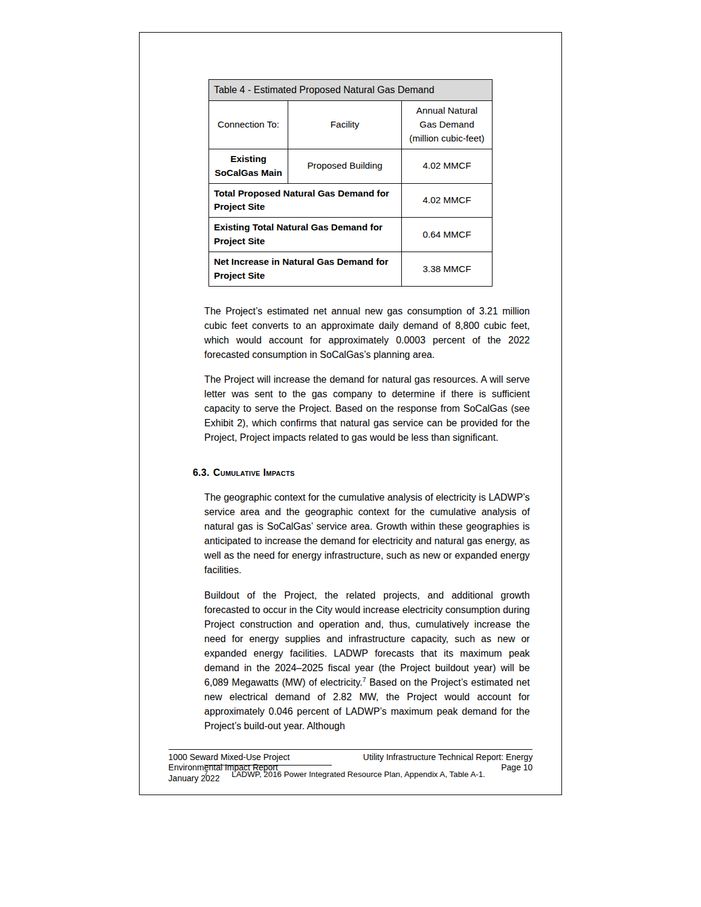| Table 4 - Estimated Proposed Natural Gas Demand |
| Connection To: | Facility | Annual Natural Gas Demand (million cubic-feet) |
| Existing SoCalGas Main | Proposed Building | 4.02 MMCF |
| Total Proposed Natural Gas Demand for Project Site | 4.02 MMCF |
| Existing Total Natural Gas Demand for Project Site | 0.64 MMCF |
| Net Increase in Natural Gas Demand for Project Site | 3.38 MMCF |
The Project’s estimated net annual new gas consumption of 3.21 million cubic feet converts to an approximate daily demand of 8,800 cubic feet, which would account for approximately 0.0003 percent of the 2022 forecasted consumption in SoCalGas’s planning area.
The Project will increase the demand for natural gas resources. A will serve letter was sent to the gas company to determine if there is sufficient capacity to serve the Project. Based on the response from SoCalGas (see Exhibit 2), which confirms that natural gas service can be provided for the Project, Project impacts related to gas would be less than significant.
6.3. Cumulative Impacts
The geographic context for the cumulative analysis of electricity is LADWP’s service area and the geographic context for the cumulative analysis of natural gas is SoCalGas’ service area. Growth within these geographies is anticipated to increase the demand for electricity and natural gas energy, as well as the need for energy infrastructure, such as new or expanded energy facilities.
Buildout of the Project, the related projects, and additional growth forecasted to occur in the City would increase electricity consumption during Project construction and operation and, thus, cumulatively increase the need for energy supplies and infrastructure capacity, such as new or expanded energy facilities. LADWP forecasts that its maximum peak demand in the 2024–2025 fiscal year (the Project buildout year) will be 6,089 Megawatts (MW) of electricity.7 Based on the Project’s estimated net new electrical demand of 2.82 MW, the Project would account for approximately 0.046 percent of LADWP’s maximum peak demand for the Project’s build-out year. Although
7 LADWP, 2016 Power Integrated Resource Plan, Appendix A, Table A-1.
1000 Seward Mixed-Use Project
Environmental Impact Report
January 2022
Utility Infrastructure Technical Report: Energy
Page 10